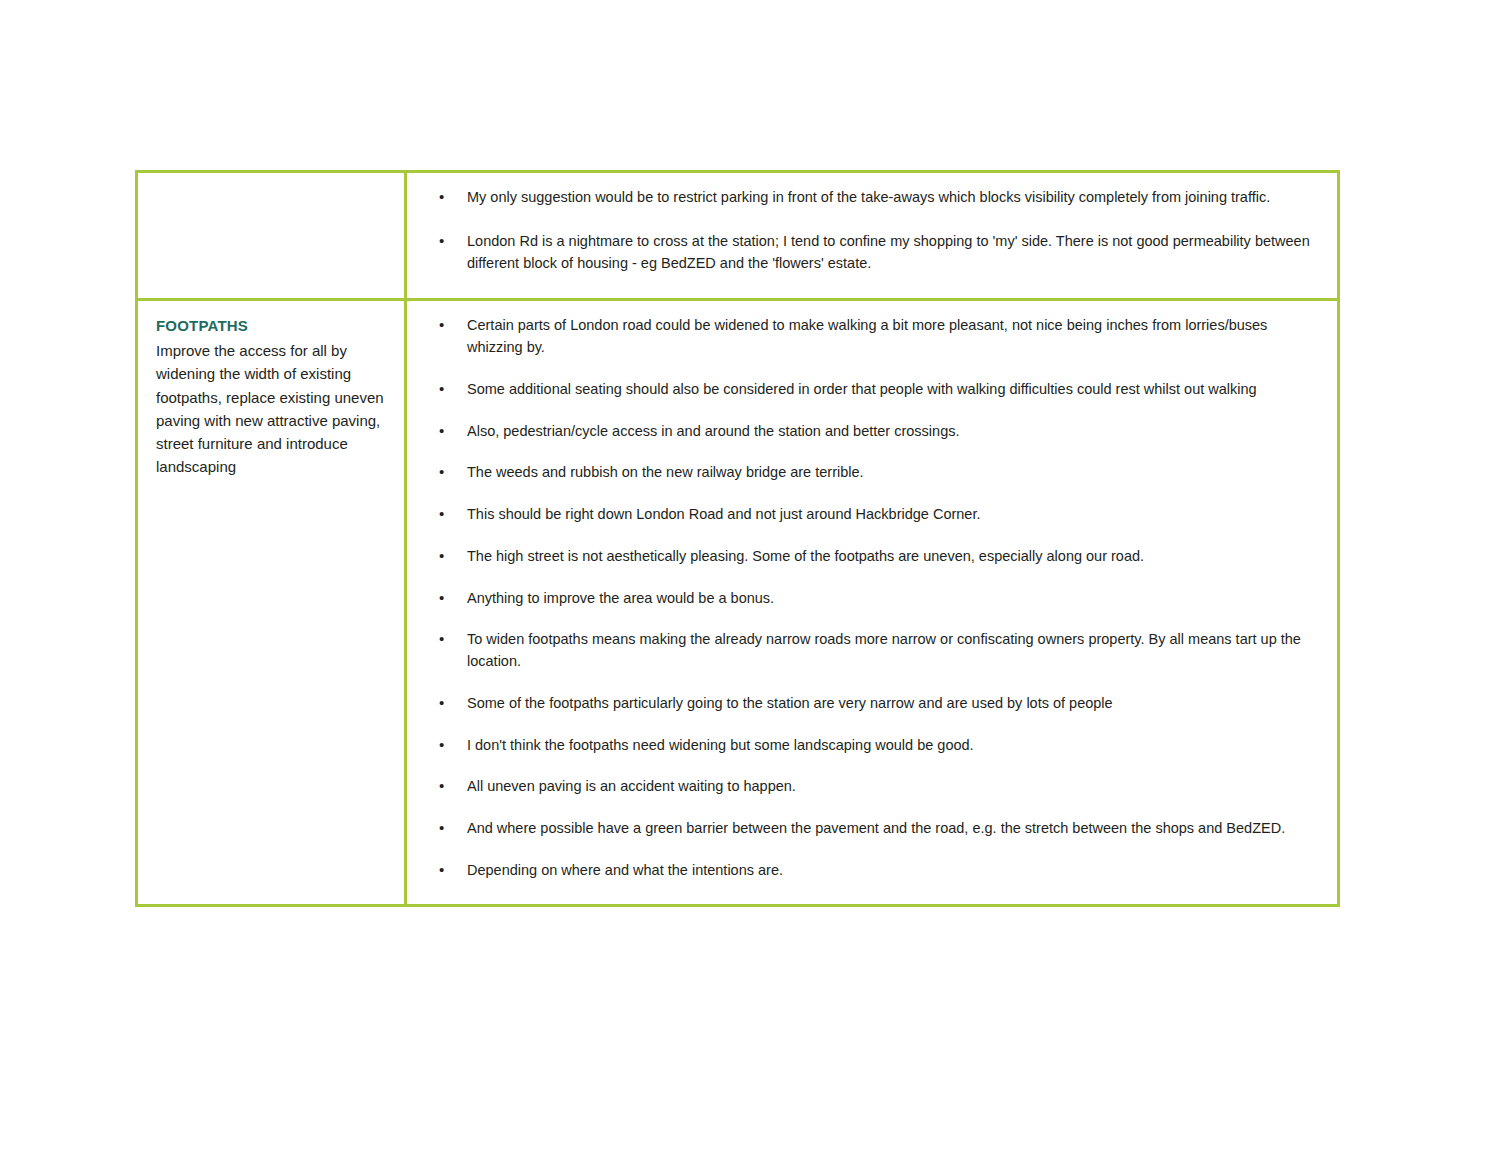| | My only suggestion would be to restrict parking in front of the take-aways which blocks visibility completely from joining traffic. London Rd is a nightmare to cross at the station; I tend to confine my shopping to 'my' side. There is not good permeability between different block of housing - eg BedZED and the 'flowers' estate. |
| FOOTPATHS Improve the access for all by widening the width of existing footpaths, replace existing uneven paving with new attractive paving, street furniture and introduce landscaping | Certain parts of London road could be widened to make walking a bit more pleasant, not nice being inches from lorries/buses whizzing by. Some additional seating should also be considered in order that people with walking difficulties could rest whilst out walking Also, pedestrian/cycle access in and around the station and better crossings. The weeds and rubbish on the new railway bridge are terrible. This should be right down London Road and not just around Hackbridge Corner. The high street is not aesthetically pleasing. Some of the footpaths are uneven, especially along our road. Anything to improve the area would be a bonus. To widen footpaths means making the already narrow roads more narrow or confiscating owners property. By all means tart up the location. Some of the footpaths particularly going to the station are very narrow and are used by lots of people I don't think the footpaths need widening but some landscaping would be good. All uneven paving is an accident waiting to happen. And where possible have a green barrier between the pavement and the road, e.g. the stretch between the shops and BedZED. Depending on where and what the intentions are. |